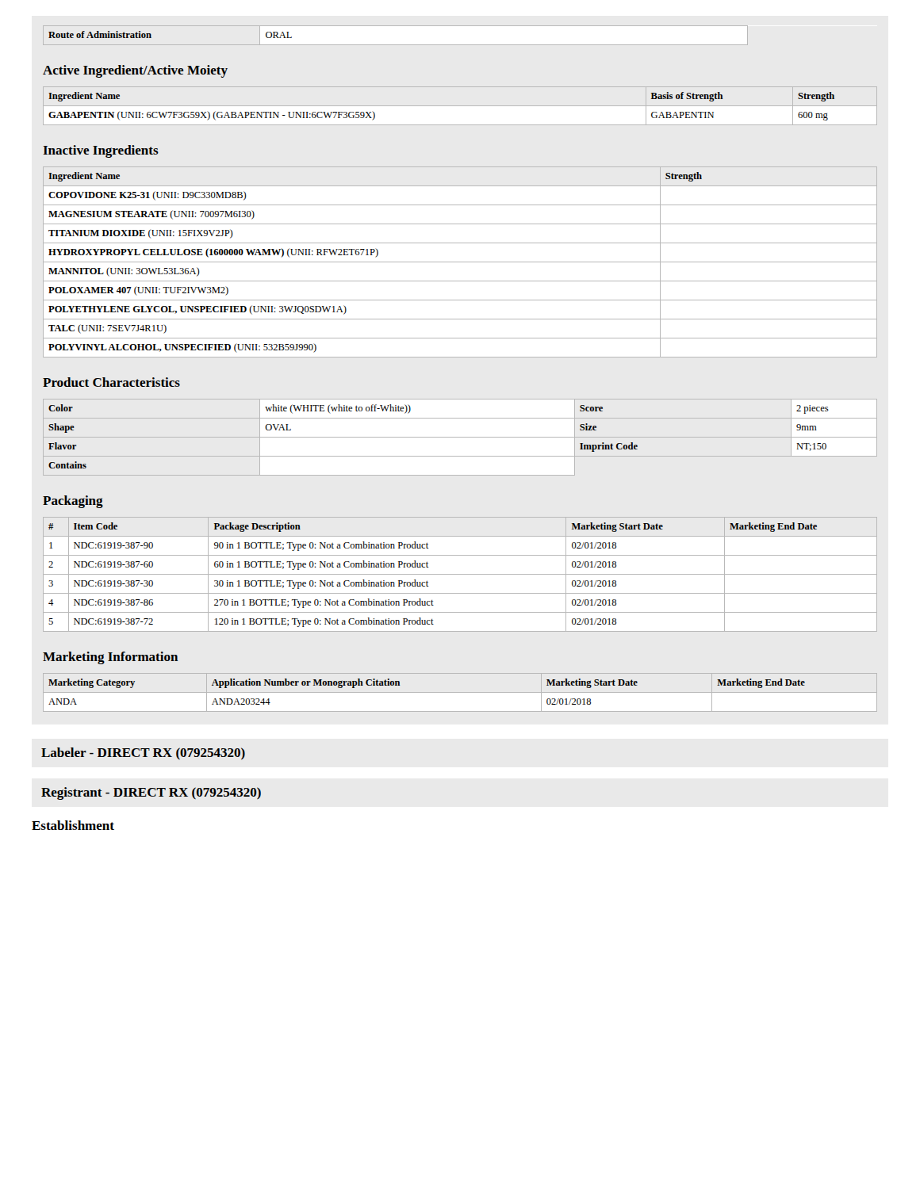| Route of Administration | ORAL | |
Active Ingredient/Active Moiety
| Ingredient Name | Basis of Strength | Strength |
| --- | --- | --- |
| GABAPENTIN (UNII: 6CW7F3G59X) (GABAPENTIN - UNII:6CW7F3G59X) | GABAPENTIN | 600 mg |
Inactive Ingredients
| Ingredient Name | Strength |
| --- | --- |
| COPOVIDONE K25-31 (UNII: D9C330MD8B) | |
| MAGNESIUM STEARATE (UNII: 70097M6I30) | |
| TITANIUM DIOXIDE (UNII: 15FIX9V2JP) | |
| HYDROXYPROPYL CELLULOSE (1600000 WAMW) (UNII: RFW2ET671P) | |
| MANNITOL (UNII: 3OWL53L36A) | |
| POLOXAMER 407 (UNII: TUF2IVW3M2) | |
| POLYETHYLENE GLYCOL, UNSPECIFIED (UNII: 3WJQ0SDW1A) | |
| TALC (UNII: 7SEV7J4R1U) | |
| POLYVINYL ALCOHOL, UNSPECIFIED (UNII: 532B59J990) | |
Product Characteristics
| Color | white (WHITE (white to off-White)) | Score | 2 pieces |
| Shape | OVAL | Size | 9mm |
| Flavor | | Imprint Code | NT;150 |
| Contains | | | |
Packaging
| # | Item Code | Package Description | Marketing Start Date | Marketing End Date |
| --- | --- | --- | --- | --- |
| 1 | NDC:61919-387-90 | 90 in 1 BOTTLE; Type 0: Not a Combination Product | 02/01/2018 | |
| 2 | NDC:61919-387-60 | 60 in 1 BOTTLE; Type 0: Not a Combination Product | 02/01/2018 | |
| 3 | NDC:61919-387-30 | 30 in 1 BOTTLE; Type 0: Not a Combination Product | 02/01/2018 | |
| 4 | NDC:61919-387-86 | 270 in 1 BOTTLE; Type 0: Not a Combination Product | 02/01/2018 | |
| 5 | NDC:61919-387-72 | 120 in 1 BOTTLE; Type 0: Not a Combination Product | 02/01/2018 | |
Marketing Information
| Marketing Category | Application Number or Monograph Citation | Marketing Start Date | Marketing End Date |
| --- | --- | --- | --- |
| ANDA | ANDA203244 | 02/01/2018 | |
Labeler - DIRECT RX (079254320)
Registrant - DIRECT RX (079254320)
Establishment